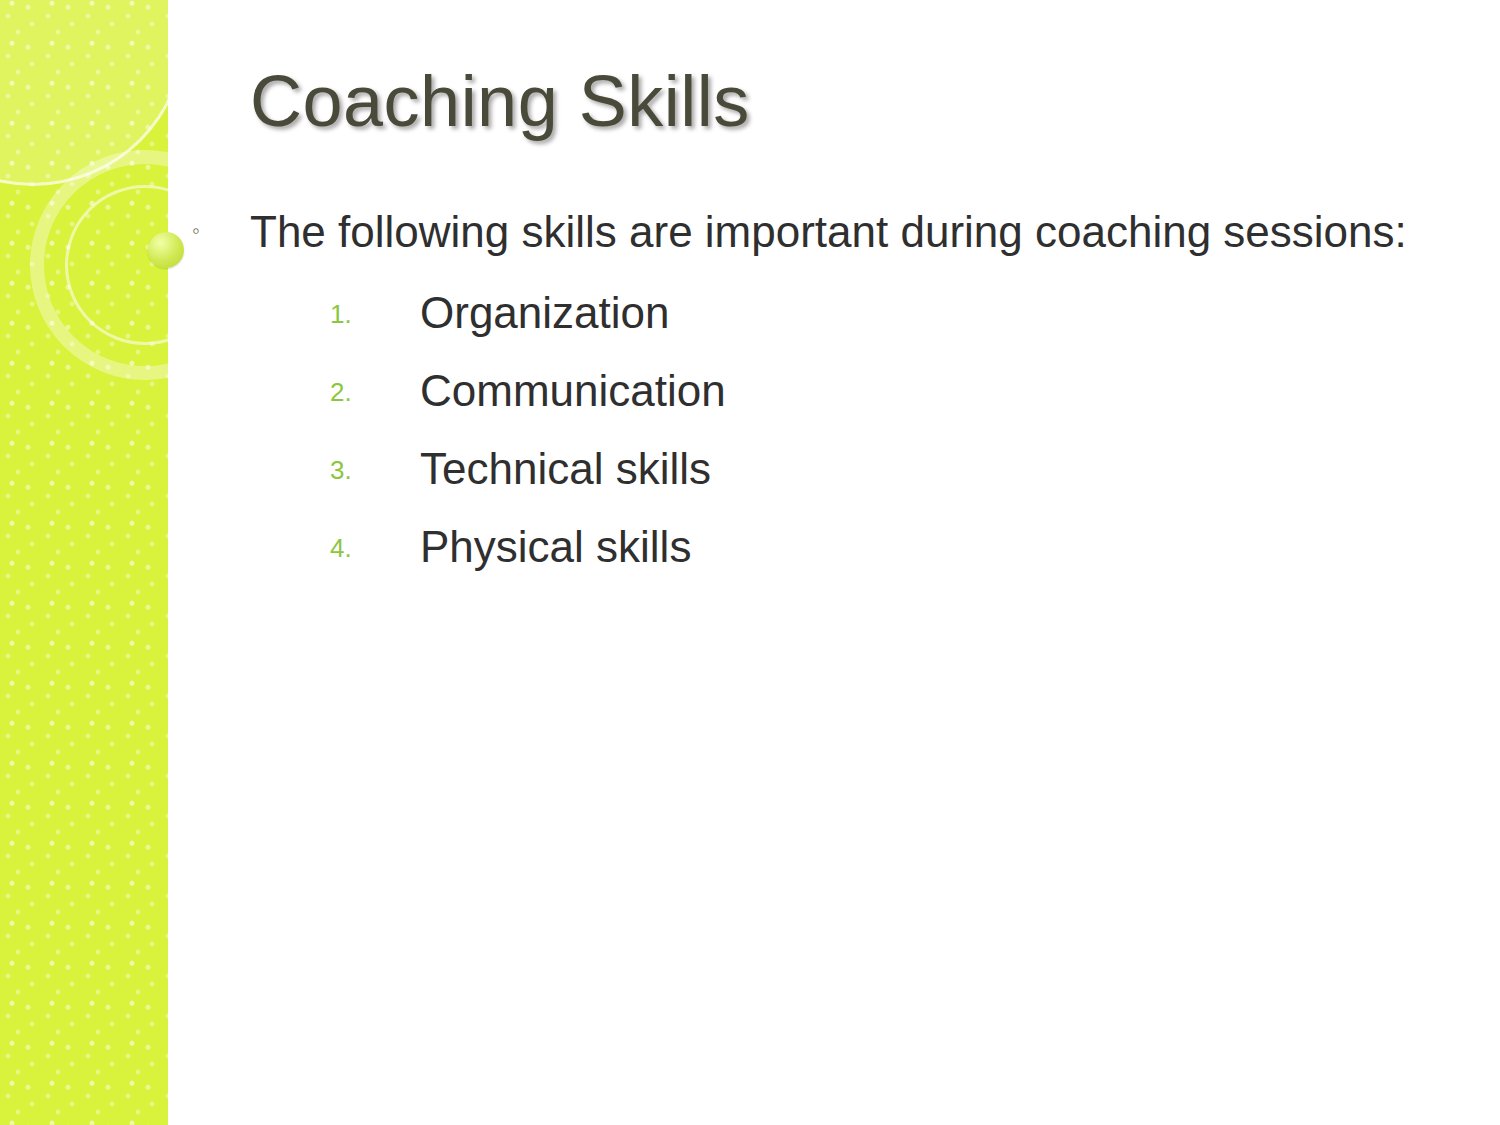Coaching Skills
◦The following skills are important during coaching sessions:
Organization
Communication
Technical skills
Physical skills